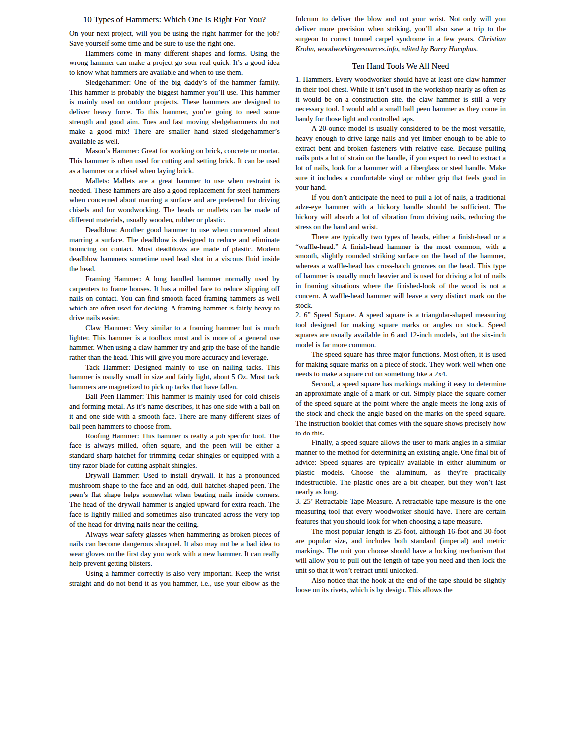10 Types of Hammers: Which One Is Right For You?
On your next project, will you be using the right hammer for the job? Save yourself some time and be sure to use the right one.
Hammers come in many different shapes and forms. Using the wrong hammer can make a project go sour real quick. It’s a good idea to know what hammers are available and when to use them.
Sledgehammer: One of the big daddy’s of the hammer family. This hammer is probably the biggest hammer you’ll use. This hammer is mainly used on outdoor projects. These hammers are designed to deliver heavy force. To this hammer, you’re going to need some strength and good aim. Toes and fast moving sledgehammers do not make a good mix! There are smaller hand sized sledgehammer’s available as well.
Mason’s Hammer: Great for working on brick, concrete or mortar. This hammer is often used for cutting and setting brick. It can be used as a hammer or a chisel when laying brick.
Mallets: Mallets are a great hammer to use when restraint is needed. These hammers are also a good replacement for steel hammers when concerned about marring a surface and are preferred for driving chisels and for woodworking. The heads or mallets can be made of different materials, usually wooden, rubber or plastic.
Deadblow: Another good hammer to use when concerned about marring a surface. The deadblow is designed to reduce and eliminate bouncing on contact. Most deadblows are made of plastic. Modern deadblow hammers sometime used lead shot in a viscous fluid inside the head.
Framing Hammer: A long handled hammer normally used by carpenters to frame houses. It has a milled face to reduce slipping off nails on contact. You can find smooth faced framing hammers as well which are often used for decking. A framing hammer is fairly heavy to drive nails easier.
Claw Hammer: Very similar to a framing hammer but is much lighter. This hammer is a toolbox must and is more of a general use hammer. When using a claw hammer try and grip the base of the handle rather than the head. This will give you more accuracy and leverage.
Tack Hammer: Designed mainly to use on nailing tacks. This hammer is usually small in size and fairly light, about 5 Oz. Most tack hammers are magnetized to pick up tacks that have fallen.
Ball Peen Hammer: This hammer is mainly used for cold chisels and forming metal. As it’s name describes, it has one side with a ball on it and one side with a smooth face. There are many different sizes of ball peen hammers to choose from.
Roofing Hammer: This hammer is really a job specific tool. The face is always milled, often square, and the peen will be either a standard sharp hatchet for trimming cedar shingles or equipped with a tiny razor blade for cutting asphalt shingles.
Drywall Hammer: Used to install drywall. It has a pronounced mushroom shape to the face and an odd, dull hatchet-shaped peen. The peen’s flat shape helps somewhat when beating nails inside corners. The head of the drywall hammer is angled upward for extra reach. The face is lightly milled and sometimes also truncated across the very top of the head for driving nails near the ceiling.
Always wear safety glasses when hammering as broken pieces of nails can become dangerous shrapnel. It also may not be a bad idea to wear gloves on the first day you work with a new hammer. It can really help prevent getting blisters.
Using a hammer correctly is also very important. Keep the wrist straight and do not bend it as you hammer, i.e., use your elbow as the fulcrum to deliver the blow and not your wrist. Not only will you deliver more precision when striking, you’ll also save a trip to the surgeon to correct tunnel carpel syndrome in a few years. Christian Krohn, woodworkingresources.info, edited by Barry Humphus.
Ten Hand Tools We All Need
1. Hammers. Every woodworker should have at least one claw hammer in their tool chest. While it isn’t used in the workshop nearly as often as it would be on a construction site, the claw hammer is still a very necessary tool. I would add a small ball peen hammer as they come in handy for those light and controlled taps.
A 20-ounce model is usually considered to be the most versatile, heavy enough to drive large nails and yet limber enough to be able to extract bent and broken fasteners with relative ease. Because pulling nails puts a lot of strain on the handle, if you expect to need to extract a lot of nails, look for a hammer with a fiberglass or steel handle. Make sure it includes a comfortable vinyl or rubber grip that feels good in your hand.
If you don’t anticipate the need to pull a lot of nails, a traditional adze-eye hammer with a hickory handle should be sufficient. The hickory will absorb a lot of vibration from driving nails, reducing the stress on the hand and wrist.
There are typically two types of heads, either a finish-head or a “waffle-head.” A finish-head hammer is the most common, with a smooth, slightly rounded striking surface on the head of the hammer, whereas a waffle-head has cross-hatch grooves on the head. This type of hammer is usually much heavier and is used for driving a lot of nails in framing situations where the finished-look of the wood is not a concern. A waffle-head hammer will leave a very distinct mark on the stock.
2. 6” Speed Square. A speed square is a triangular-shaped measuring tool designed for making square marks or angles on stock. Speed squares are usually available in 6 and 12-inch models, but the six-inch model is far more common.
The speed square has three major functions. Most often, it is used for making square marks on a piece of stock. They work well when one needs to make a square cut on something like a 2x4.
Second, a speed square has markings making it easy to determine an approximate angle of a mark or cut. Simply place the square corner of the speed square at the point where the angle meets the long axis of the stock and check the angle based on the marks on the speed square. The instruction booklet that comes with the square shows precisely how to do this.
Finally, a speed square allows the user to mark angles in a similar manner to the method for determining an existing angle. One final bit of advice: Speed squares are typically available in either aluminum or plastic models. Choose the aluminum, as they’re practically indestructible. The plastic ones are a bit cheaper, but they won’t last nearly as long.
3. 25’ Retractable Tape Measure. A retractable tape measure is the one measuring tool that every woodworker should have. There are certain features that you should look for when choosing a tape measure.
The most popular length is 25-foot, although 16-foot and 30-foot are popular size, and includes both standard (imperial) and metric markings. The unit you choose should have a locking mechanism that will allow you to pull out the length of tape you need and then lock the unit so that it won’t retract until unlocked.
Also notice that the hook at the end of the tape should be slightly loose on its rivets, which is by design. This allows the